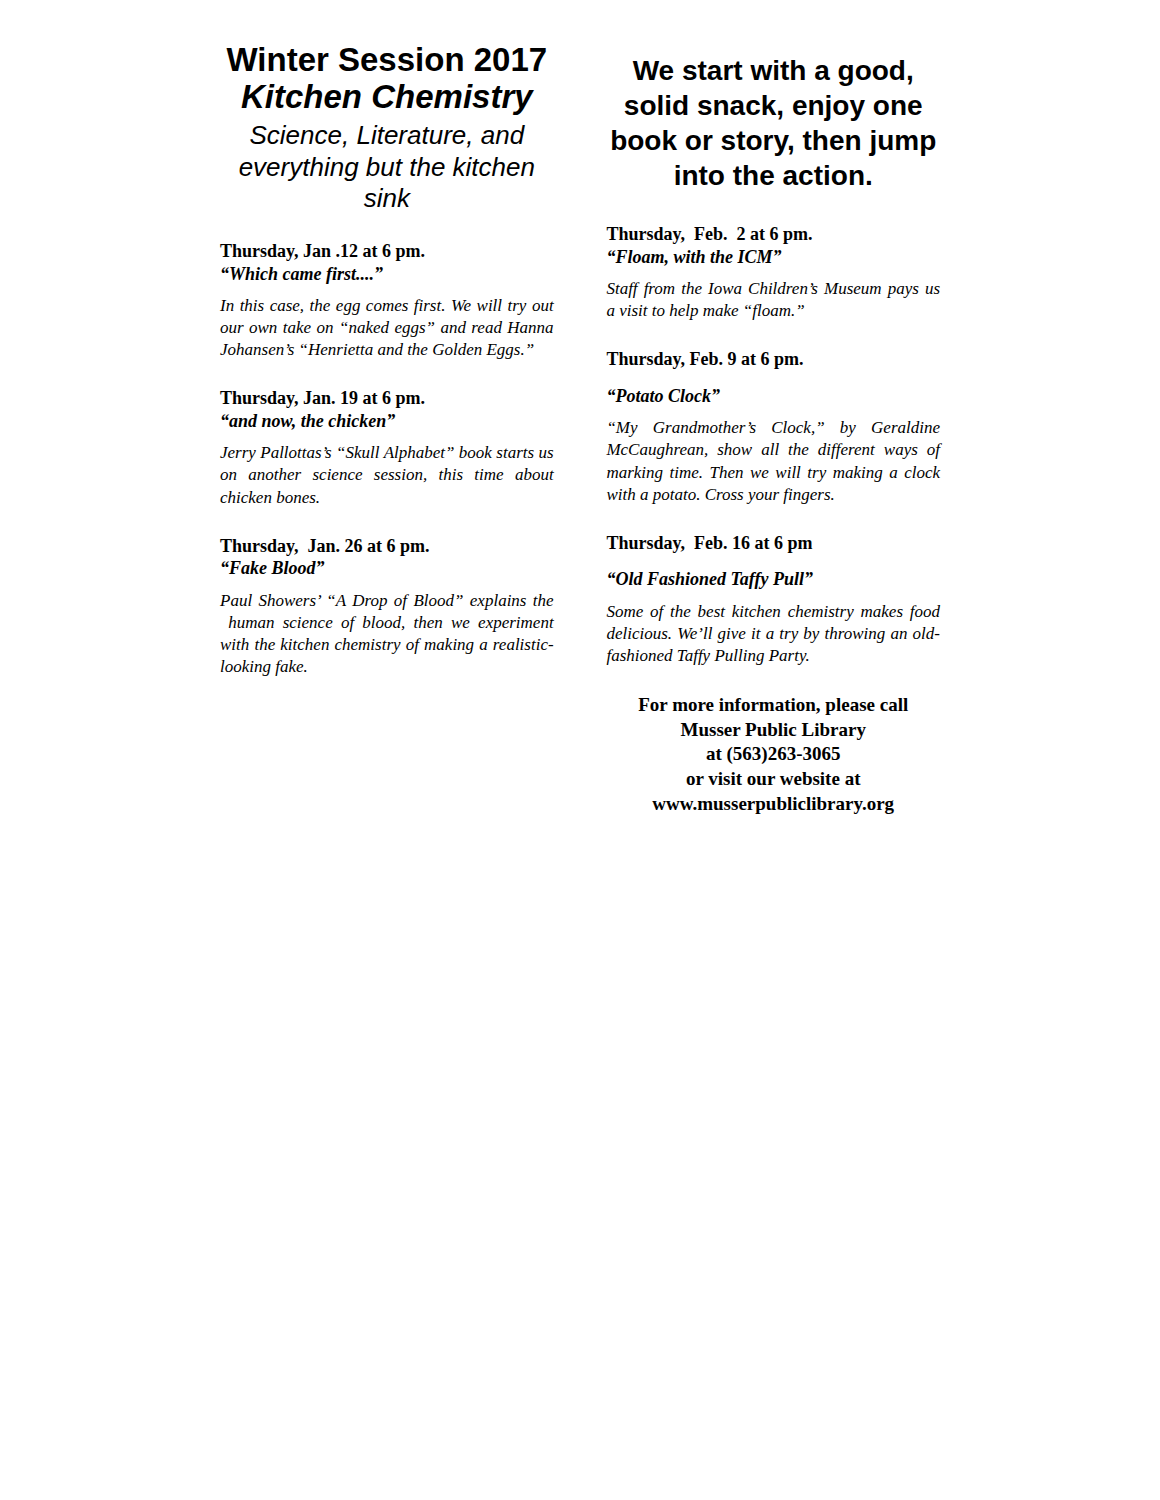Winter Session 2017
Kitchen Chemistry
Science, Literature, and everything but the kitchen sink
Thursday, Jan .12 at 6 pm.
“Which came first....”
In this case, the egg comes first. We will try out our own take on “naked eggs” and read Hanna Johansen’s “Henrietta and the Golden Eggs.”
Thursday, Jan. 19 at 6 pm.
“and now, the chicken”
Jerry Pallottas’s “Skull Alphabet” book starts us on another science session, this time about chicken bones.
Thursday, Jan. 26 at 6 pm.
“Fake Blood”
Paul Showers’ “A Drop of Blood” explains the human science of blood, then we experiment with the kitchen chemistry of making a realistic-looking fake.
We start with a good, solid snack, enjoy one book or story, then jump into the action.
Thursday, Feb. 2 at 6 pm.
“Floam, with the ICM”
Staff from the Iowa Children’s Museum pays us a visit to help make “floam.”
Thursday, Feb. 9 at 6 pm.
“Potato Clock”
“My Grandmother’s Clock,” by Geraldine McCaughrean, show all the different ways of marking time. Then we will try making a clock with a potato. Cross your fingers.
Thursday, Feb. 16 at 6 pm
“Old Fashioned Taffy Pull”
Some of the best kitchen chemistry makes food delicious. We’ll give it a try by throwing an old-fashioned Taffy Pulling Party.
For more information, please call Musser Public Library
at (563)263-3065
or visit our website at
www.musserpubliclibrary.org